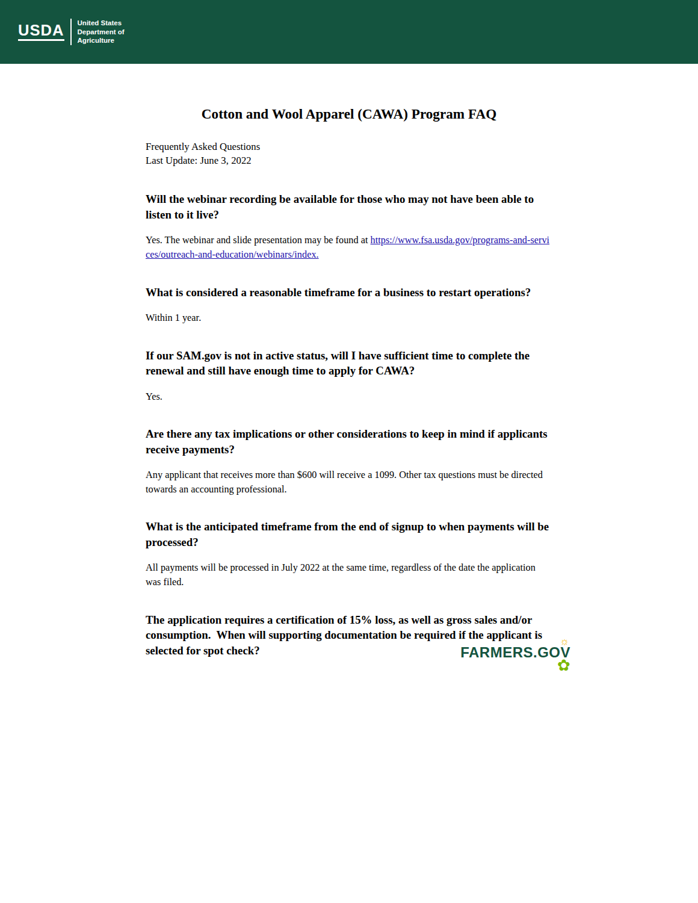USDA United States
Department of
Agriculture
Cotton and Wool Apparel (CAWA) Program FAQ
Frequently Asked Questions
Last Update: June 3, 2022
Will the webinar recording be available for those who may not have been able to listen to it live?
Yes. The webinar and slide presentation may be found at https://www.fsa.usda.gov/programs-and-services/outreach-and-education/webinars/index.
What is considered a reasonable timeframe for a business to restart operations?
Within 1 year.
If our SAM.gov is not in active status, will I have sufficient time to complete the renewal and still have enough time to apply for CAWA?
Yes.
Are there any tax implications or other considerations to keep in mind if applicants receive payments?
Any applicant that receives more than $600 will receive a 1099. Other tax questions must be directed towards an accounting professional.
What is the anticipated timeframe from the end of signup to when payments will be processed?
All payments will be processed in July 2022 at the same time, regardless of the date the application was filed.
The application requires a certification of 15% loss, as well as gross sales and/or consumption. When will supporting documentation be required if the applicant is selected for spot check?
☼
FARMERS.GOV
✿